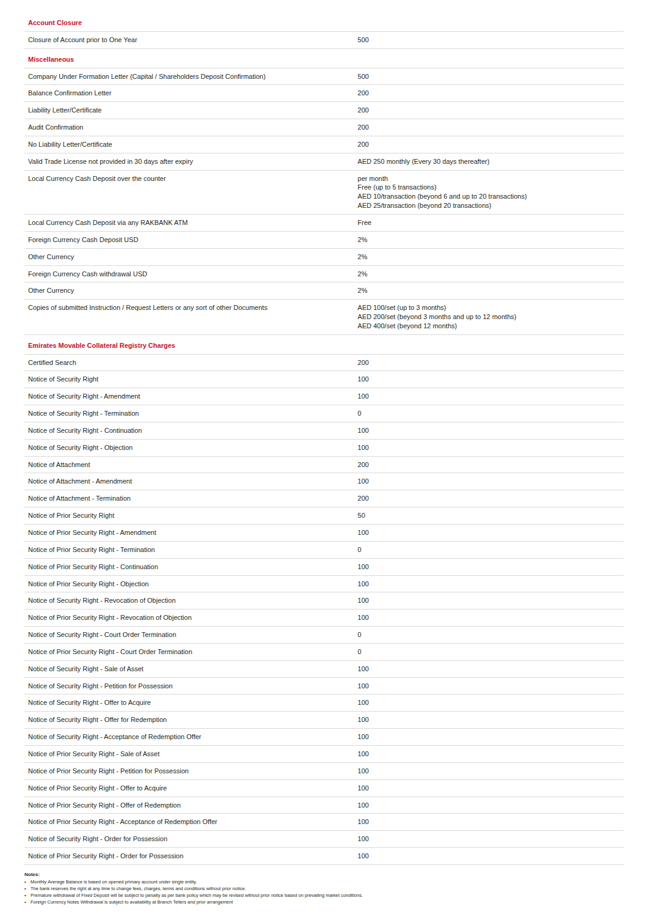| Account Closure | |
| Closure of Account prior to One Year | 500 |
| Miscellaneous | |
| Company Under Formation Letter (Capital / Shareholders Deposit Confirmation) | 500 |
| Balance Confirmation Letter | 200 |
| Liability Letter/Certificate | 200 |
| Audit Confirmation | 200 |
| No Liability Letter/Certificate | 200 |
| Valid Trade License not provided in 30 days after expiry | AED 250 monthly (Every 30 days thereafter) |
| Local Currency Cash Deposit over the counter | per month Free (up to 5 transactions) AED 10/transaction (beyond 6 and up to 20 transactions) AED 25/transaction (beyond 20 transactions) |
| Local Currency Cash Deposit via any RAKBANK ATM | Free |
| Foreign Currency Cash Deposit USD | 2% |
| Other Currency | 2% |
| Foreign Currency Cash withdrawal USD | 2% |
| Other Currency | 2% |
| Copies of submitted Instruction / Request Letters or any sort of other Documents | AED 100/set (up to 3 months) AED 200/set (beyond 3 months and up to 12 months) AED 400/set (beyond 12 months) |
| Emirates Movable Collateral Registry Charges | |
| Certified Search | 200 |
| Notice of Security Right | 100 |
| Notice of Security Right - Amendment | 100 |
| Notice of Security Right - Termination | 0 |
| Notice of Security Right - Continuation | 100 |
| Notice of Security Right - Objection | 100 |
| Notice of Attachment | 200 |
| Notice of Attachment - Amendment | 100 |
| Notice of Attachment - Termination | 200 |
| Notice of Prior Security Right | 50 |
| Notice of Prior Security Right - Amendment | 100 |
| Notice of Prior Security Right - Termination | 0 |
| Notice of Prior Security Right - Continuation | 100 |
| Notice of Prior Security Right - Objection | 100 |
| Notice of Security Right - Revocation of Objection | 100 |
| Notice of Prior Security Right - Revocation of Objection | 100 |
| Notice of Security Right - Court Order Termination | 0 |
| Notice of Prior Security Right - Court Order Termination | 0 |
| Notice of Security Right - Sale of Asset | 100 |
| Notice of Security Right - Petition for Possession | 100 |
| Notice of Security Right - Offer to Acquire | 100 |
| Notice of Security Right - Offer for Redemption | 100 |
| Notice of Security Right - Acceptance of Redemption Offer | 100 |
| Notice of Prior Security Right - Sale of Asset | 100 |
| Notice of Prior Security Right - Petition for Possession | 100 |
| Notice of Prior Security Right - Offer to Acquire | 100 |
| Notice of Prior Security Right - Offer of Redemption | 100 |
| Notice of Prior Security Right - Acceptance of Redemption Offer | 100 |
| Notice of Security Right - Order for Possession | 100 |
| Notice of Prior Security Right - Order for Possession | 100 |
Notes:
Monthly Average Balance is based on opened primary account under single entity.
The bank reserves the right at any time to change fees, charges, terms and conditions without prior notice.
Premature withdrawal of Fixed Deposit will be subject to penalty as per bank policy which may be revised without prior notice based on prevailing market conditions.
Foreign Currency Notes Withdrawal is subject to availability at Branch Tellers and prior arrangement